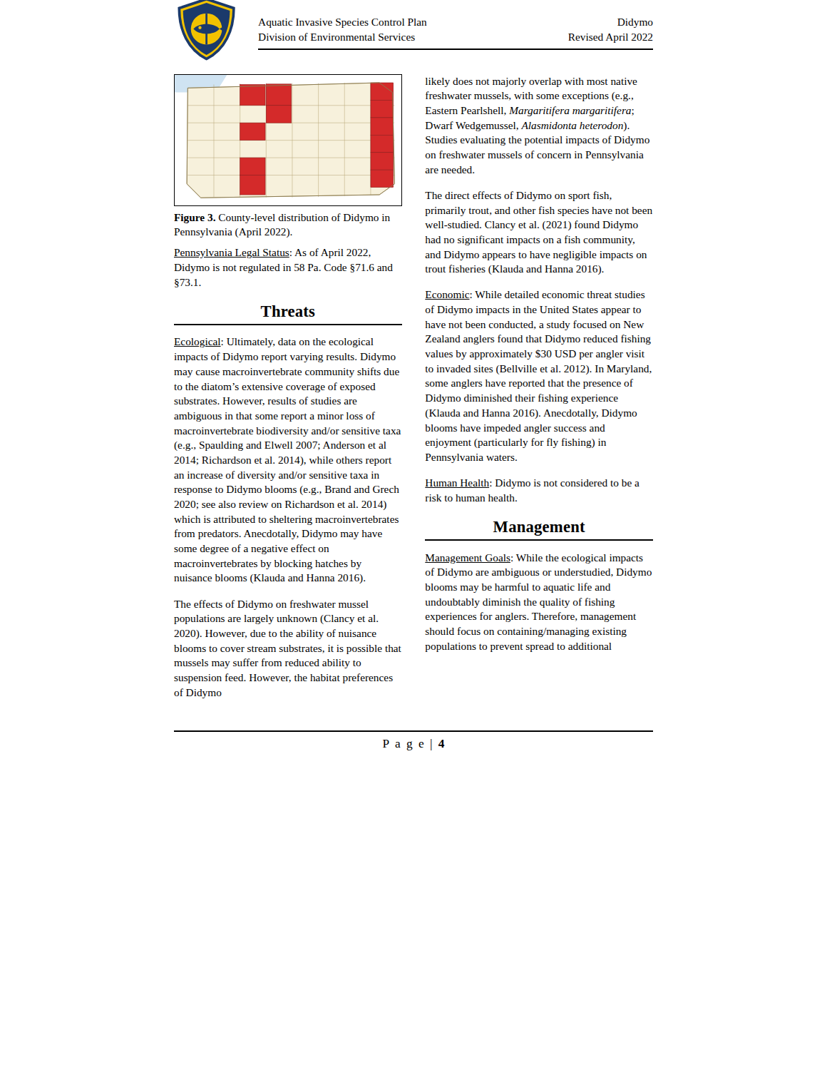Aquatic Invasive Species Control Plan
Didymo
Division of Environmental Services
Revised April 2022
Figure 3. County-level distribution of Didymo in Pennsylvania (April 2022).
Pennsylvania Legal Status: As of April 2022, Didymo is not regulated in 58 Pa. Code §71.6 and §73.1.
Threats
Ecological: Ultimately, data on the ecological impacts of Didymo report varying results. Didymo may cause macroinvertebrate community shifts due to the diatom’s extensive coverage of exposed substrates. However, results of studies are ambiguous in that some report a minor loss of macroinvertebrate biodiversity and/or sensitive taxa (e.g., Spaulding and Elwell 2007; Anderson et al 2014; Richardson et al. 2014), while others report an increase of diversity and/or sensitive taxa in response to Didymo blooms (e.g., Brand and Grech 2020; see also review on Richardson et al. 2014) which is attributed to sheltering macroinvertebrates from predators. Anecdotally, Didymo may have some degree of a negative effect on macroinvertebrates by blocking hatches by nuisance blooms (Klauda and Hanna 2016).
The effects of Didymo on freshwater mussel populations are largely unknown (Clancy et al. 2020). However, due to the ability of nuisance blooms to cover stream substrates, it is possible that mussels may suffer from reduced ability to suspension feed. However, the habitat preferences of Didymo
likely does not majorly overlap with most native freshwater mussels, with some exceptions (e.g., Eastern Pearlshell, Margaritifera margaritifera; Dwarf Wedgemussel, Alasmidonta heterodon). Studies evaluating the potential impacts of Didymo on freshwater mussels of concern in Pennsylvania are needed.
The direct effects of Didymo on sport fish, primarily trout, and other fish species have not been well-studied. Clancy et al. (2021) found Didymo had no significant impacts on a fish community, and Didymo appears to have negligible impacts on trout fisheries (Klauda and Hanna 2016).
Economic: While detailed economic threat studies of Didymo impacts in the United States appear to have not been conducted, a study focused on New Zealand anglers found that Didymo reduced fishing values by approximately $30 USD per angler visit to invaded sites (Bellville et al. 2012). In Maryland, some anglers have reported that the presence of Didymo diminished their fishing experience (Klauda and Hanna 2016). Anecdotally, Didymo blooms have impeded angler success and enjoyment (particularly for fly fishing) in Pennsylvania waters.
Human Health: Didymo is not considered to be a risk to human health.
Management
Management Goals: While the ecological impacts of Didymo are ambiguous or understudied, Didymo blooms may be harmful to aquatic life and undoubtably diminish the quality of fishing experiences for anglers. Therefore, management should focus on containing/managing existing populations to prevent spread to additional
P a g e | 4